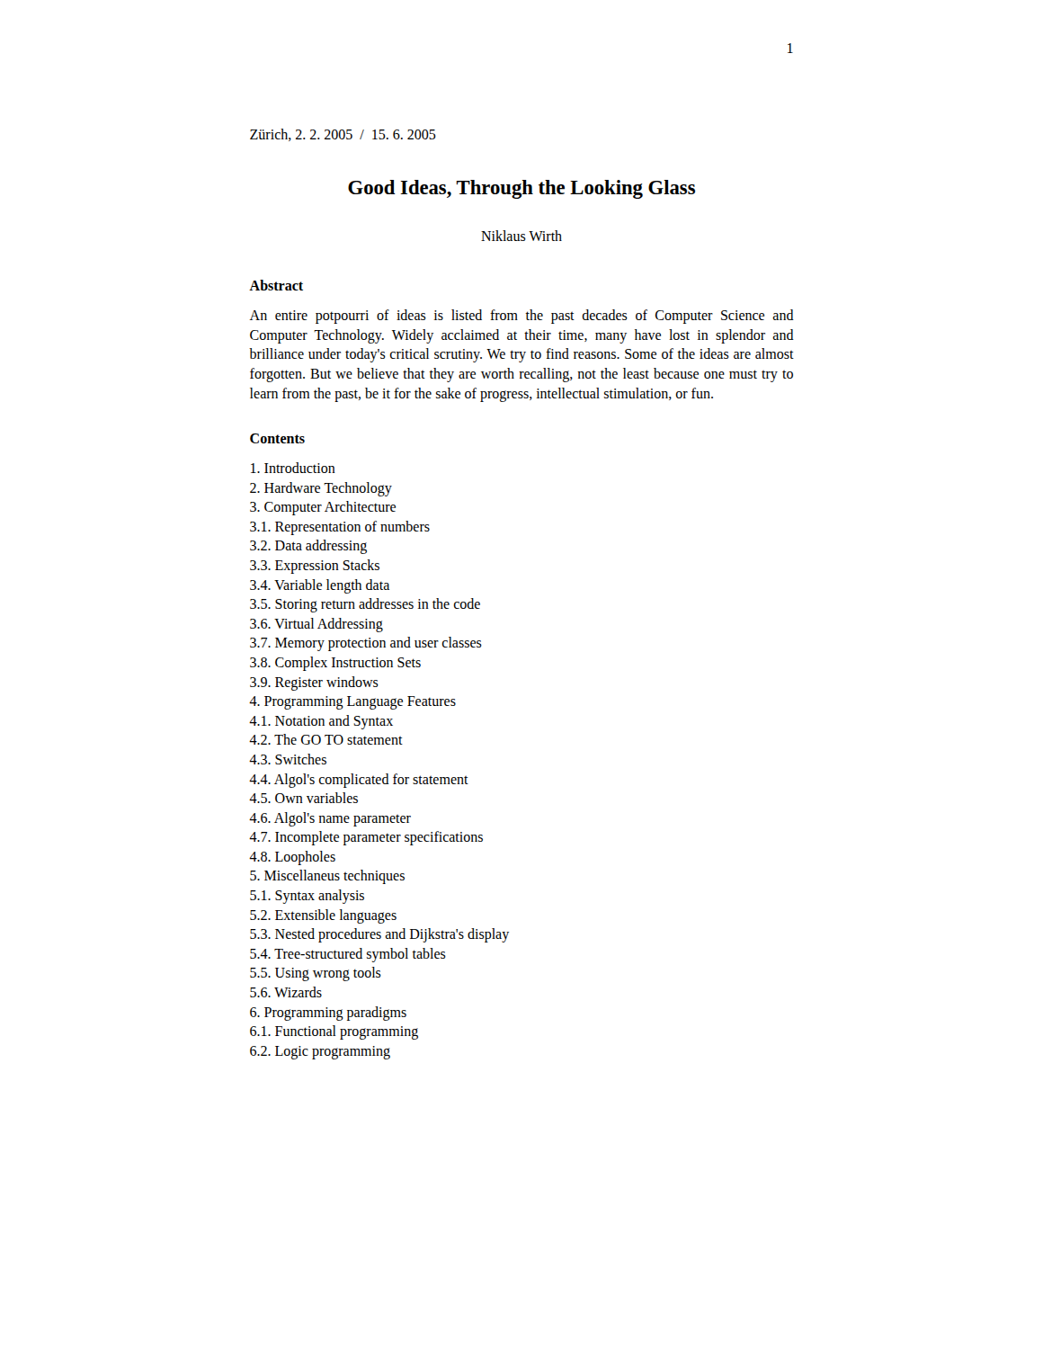1
Zürich, 2. 2. 2005 / 15. 6. 2005
Good Ideas, Through the Looking Glass
Niklaus Wirth
Abstract
An entire potpourri of ideas is listed from the past decades of Computer Science and Computer Technology. Widely acclaimed at their time, many have lost in splendor and brilliance under today's critical scrutiny. We try to find reasons. Some of the ideas are almost forgotten. But we believe that they are worth recalling, not the least because one must try to learn from the past, be it for the sake of progress, intellectual stimulation, or fun.
Contents
1. Introduction
2. Hardware Technology
3. Computer Architecture
3.1. Representation of numbers
3.2. Data addressing
3.3. Expression Stacks
3.4. Variable length data
3.5. Storing return addresses in the code
3.6. Virtual Addressing
3.7. Memory protection and user classes
3.8. Complex Instruction Sets
3.9. Register windows
4. Programming Language Features
4.1. Notation and Syntax
4.2. The GO TO statement
4.3. Switches
4.4. Algol's complicated for statement
4.5. Own variables
4.6. Algol's name parameter
4.7. Incomplete parameter specifications
4.8. Loopholes
5. Miscellaneus techniques
5.1. Syntax analysis
5.2. Extensible languages
5.3. Nested procedures and Dijkstra's display
5.4. Tree-structured symbol tables
5.5. Using wrong tools
5.6. Wizards
6. Programming paradigms
6.1. Functional programming
6.2. Logic programming